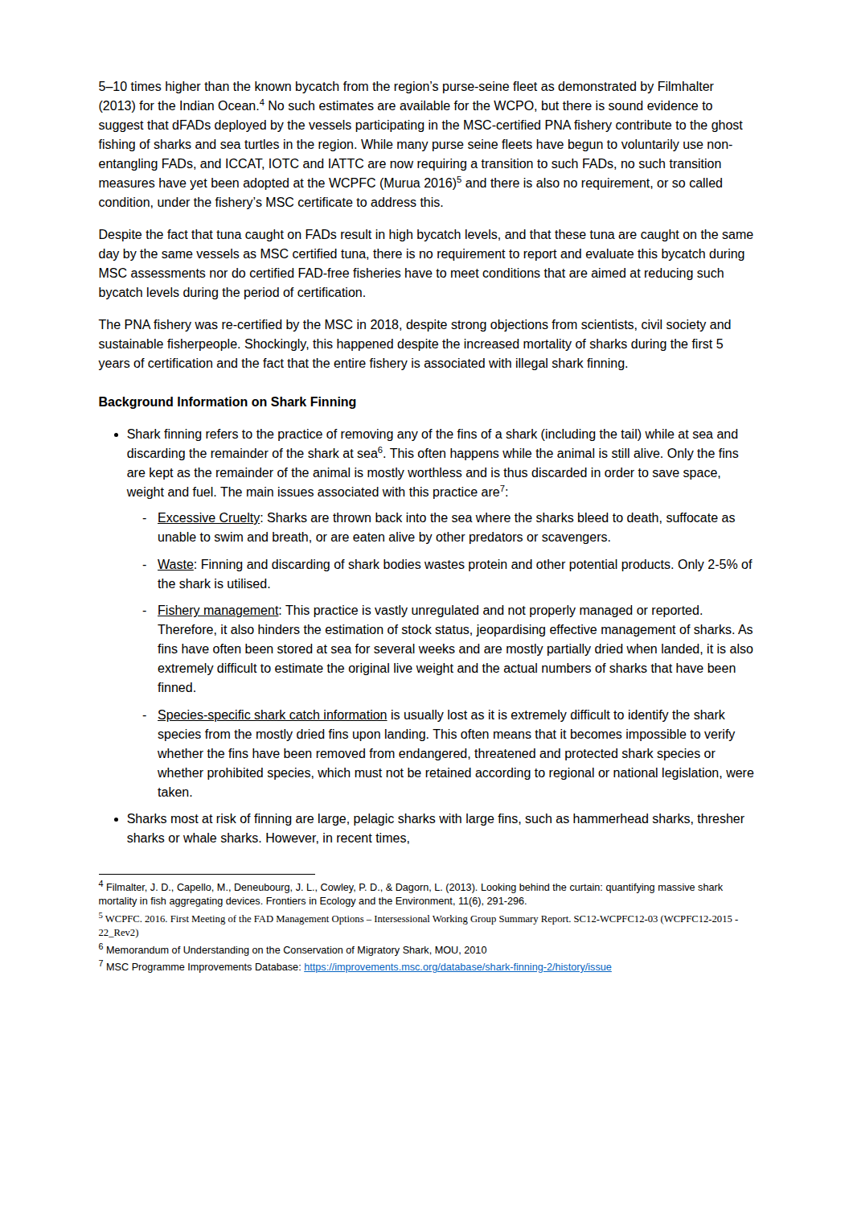5–10 times higher than the known bycatch from the region’s purse-seine fleet as demonstrated by Filmhalter (2013) for the Indian Ocean.4 No such estimates are available for the WCPO, but there is sound evidence to suggest that dFADs deployed by the vessels participating in the MSC-certified PNA fishery contribute to the ghost fishing of sharks and sea turtles in the region. While many purse seine fleets have begun to voluntarily use non-entangling FADs, and ICCAT, IOTC and IATTC are now requiring a transition to such FADs, no such transition measures have yet been adopted at the WCPFC (Murua 2016)5 and there is also no requirement, or so called condition, under the fishery’s MSC certificate to address this.
Despite the fact that tuna caught on FADs result in high bycatch levels, and that these tuna are caught on the same day by the same vessels as MSC certified tuna, there is no requirement to report and evaluate this bycatch during MSC assessments nor do certified FAD-free fisheries have to meet conditions that are aimed at reducing such bycatch levels during the period of certification.
The PNA fishery was re-certified by the MSC in 2018, despite strong objections from scientists, civil society and sustainable fisherpeople. Shockingly, this happened despite the increased mortality of sharks during the first 5 years of certification and the fact that the entire fishery is associated with illegal shark finning.
Background Information on Shark Finning
Shark finning refers to the practice of removing any of the fins of a shark (including the tail) while at sea and discarding the remainder of the shark at sea6. This often happens while the animal is still alive. Only the fins are kept as the remainder of the animal is mostly worthless and is thus discarded in order to save space, weight and fuel. The main issues associated with this practice are7:
Excessive Cruelty: Sharks are thrown back into the sea where the sharks bleed to death, suffocate as unable to swim and breath, or are eaten alive by other predators or scavengers.
Waste: Finning and discarding of shark bodies wastes protein and other potential products. Only 2-5% of the shark is utilised.
Fishery management: This practice is vastly unregulated and not properly managed or reported. Therefore, it also hinders the estimation of stock status, jeopardising effective management of sharks. As fins have often been stored at sea for several weeks and are mostly partially dried when landed, it is also extremely difficult to estimate the original live weight and the actual numbers of sharks that have been finned.
Species-specific shark catch information is usually lost as it is extremely difficult to identify the shark species from the mostly dried fins upon landing. This often means that it becomes impossible to verify whether the fins have been removed from endangered, threatened and protected shark species or whether prohibited species, which must not be retained according to regional or national legislation, were taken.
Sharks most at risk of finning are large, pelagic sharks with large fins, such as hammerhead sharks, thresher sharks or whale sharks. However, in recent times,
4 Filmalter, J. D., Capello, M., Deneubourg, J. L., Cowley, P. D., & Dagorn, L. (2013). Looking behind the curtain: quantifying massive shark mortality in fish aggregating devices. Frontiers in Ecology and the Environment, 11(6), 291-296.
5 WCPFC. 2016. First Meeting of the FAD Management Options – Intersessional Working Group Summary Report. SC12-WCPFC12-03 (WCPFC12-2015 - 22_Rev2)
6 Memorandum of Understanding on the Conservation of Migratory Shark, MOU, 2010
7 MSC Programme Improvements Database: https://improvements.msc.org/database/shark-finning-2/history/issue